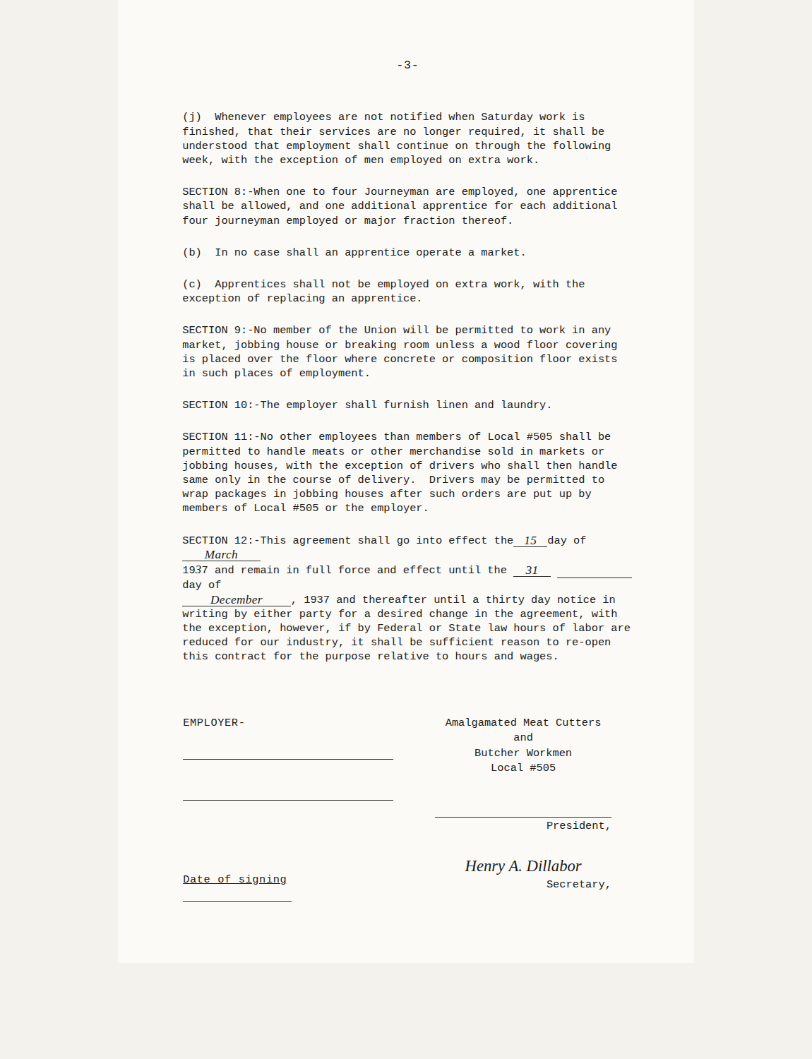-3-
(j) Whenever employees are not notified when Saturday work is finished, that their services are no longer required, it shall be understood that employment shall continue on through the following week, with the exception of men employed on extra work.
SECTION 8:-When one to four Journeyman are employed, one apprentice shall be allowed, and one additional apprentice for each additional four journeyman employed or major fraction thereof.
(b) In no case shall an apprentice operate a market.
(c) Apprentices shall not be employed on extra work, with the exception of replacing an apprentice.
SECTION 9:-No member of the Union will be permitted to work in any market, jobbing house or breaking room unless a wood floor covering is placed over the floor where concrete or composition floor exists in such places of employment.
SECTION 10:-The employer shall furnish linen and laundry.
SECTION 11:-No other employees than members of Local #505 shall be permitted to handle meats or other merchandise sold in markets or jobbing houses, with the exception of drivers who shall then handle same only in the course of delivery. Drivers may be permitted to wrap packages in jobbing houses after such orders are put up by members of Local #505 or the employer.
SECTION 12:-This agreement shall go into effect the15day of March
1937 and remain in full force and effect until the 31 day of
December, 1937 and thereafter until a thirty day notice in writing by either party for a desired change in the agreement, with the exception, however, if by Federal or State law hours of labor are reduced for our industry, it shall be sufficient reason to re-open this contract for the purpose relative to hours and wages.
| EMPLOYER- | Amalgamated Meat Cutters and Butcher Workmen Local #505 President, |
| Date of signing | Henry A. Dillabor Secretary, |